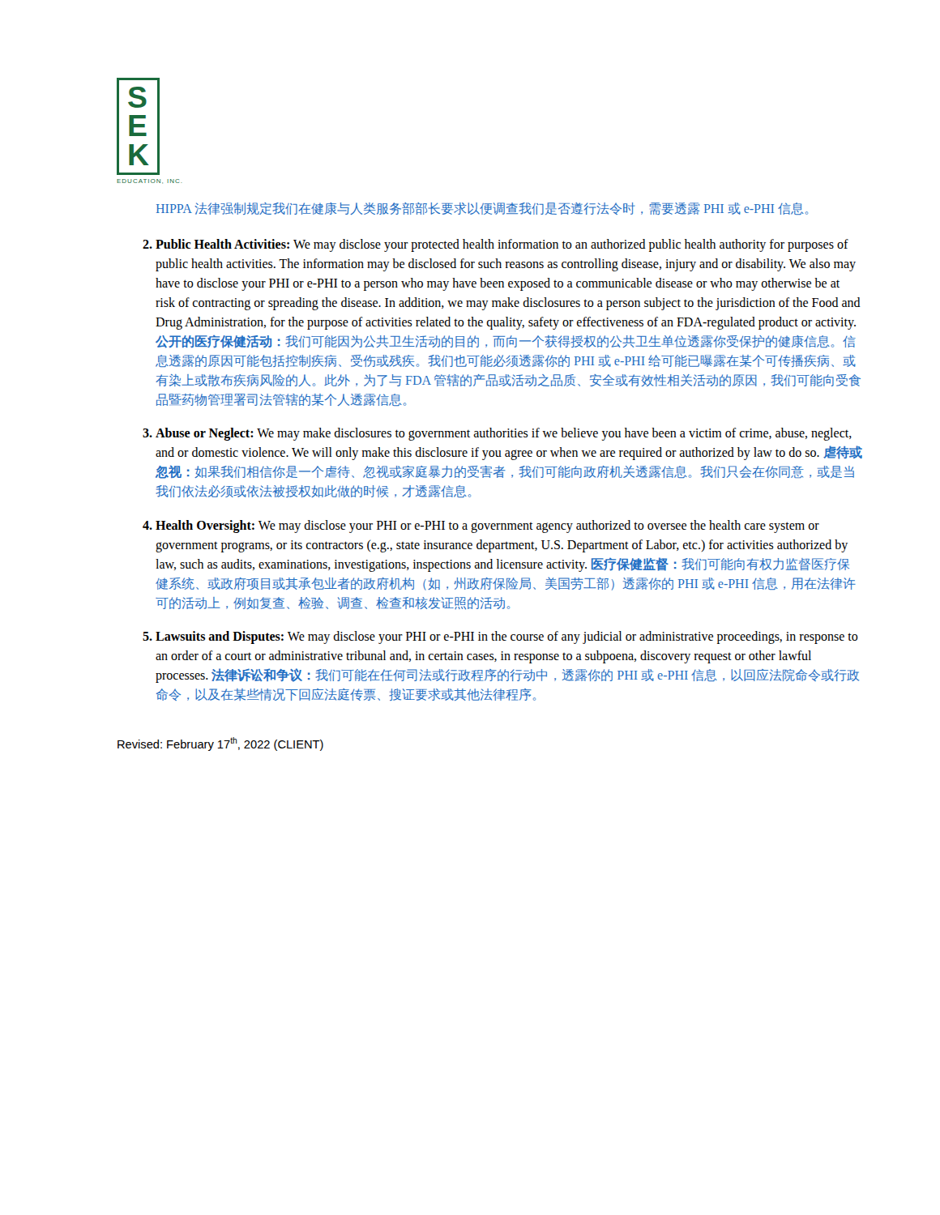S
E
K
EDUCATION, INC.
HIPPA 法律强制规定我们在健康与人类服务部部长要求以便调查我们是否遵行法令时，需要透露 PHI 或 e-PHI 信息。
Public Health Activities: We may disclose your protected health information to an authorized public health authority for purposes of public health activities. The information may be disclosed for such reasons as controlling disease, injury and or disability. We also may have to disclose your PHI or e-PHI to a person who may have been exposed to a communicable disease or who may otherwise be at risk of contracting or spreading the disease. In addition, we may make disclosures to a person subject to the jurisdiction of the Food and Drug Administration, for the purpose of activities related to the quality, safety or effectiveness of an FDA-regulated product or activity. 公开的医疗保健活动：我们可能因为公共卫生活动的目的，而向一个获得授权的公共卫生单位透露你受保护的健康信息。信息透露的原因可能包括控制疾病、受伤或残疾。我们也可能必须透露你的 PHI 或 e-PHI 给可能已曝露在某个可传播疾病、或有染上或散布疾病风险的人。此外，为了与 FDA 管辖的产品或活动之品质、安全或有效性相关活动的原因，我们可能向受食品暨药物管理署司法管辖的某个人透露信息。
Abuse or Neglect: We may make disclosures to government authorities if we believe you have been a victim of crime, abuse, neglect, and or domestic violence. We will only make this disclosure if you agree or when we are required or authorized by law to do so. 虐待或忽视：如果我们相信你是一个虐待、忽视或家庭暴力的受害者，我们可能向政府机关透露信息。我们只会在你同意，或是当我们依法必须或依法被授权如此做的时候，才透露信息。
Health Oversight: We may disclose your PHI or e-PHI to a government agency authorized to oversee the health care system or government programs, or its contractors (e.g., state insurance department, U.S. Department of Labor, etc.) for activities authorized by law, such as audits, examinations, investigations, inspections and licensure activity. 医疗保健监督：我们可能向有权力监督医疗保健系统、或政府项目或其承包业者的政府机构（如，州政府保险局、美国劳工部）透露你的 PHI 或 e-PHI 信息，用在法律许可的活动上，例如复查、检验、调查、检查和核发证照的活动。
Lawsuits and Disputes: We may disclose your PHI or e-PHI in the course of any judicial or administrative proceedings, in response to an order of a court or administrative tribunal and, in certain cases, in response to a subpoena, discovery request or other lawful processes. 法律诉讼和争议：我们可能在任何司法或行政程序的行动中，透露你的 PHI 或 e-PHI 信息，以回应法院命令或行政命令，以及在某些情况下回应法庭传票、搜证要求或其他法律程序。
Revised: February 17th, 2022 (CLIENT)